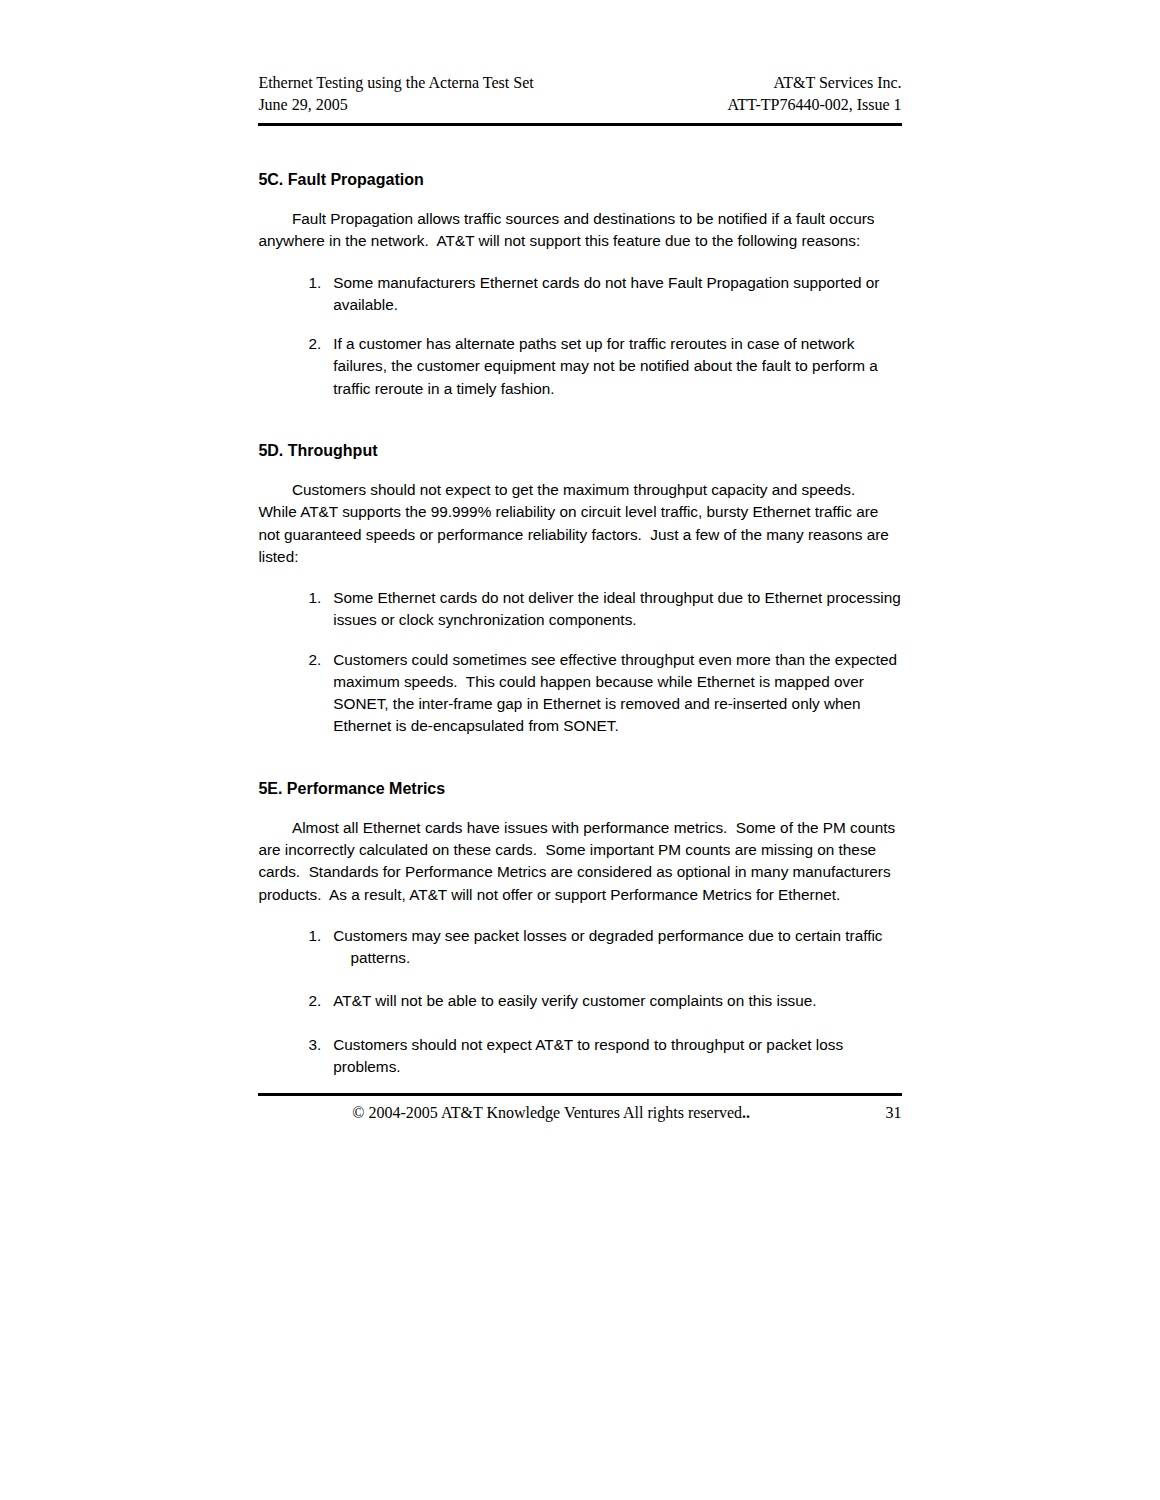| Ethernet Testing using the Acterna Test Set | AT&T Services Inc. |
| June 29, 2005 | ATT-TP76440-002, Issue 1 |
5C. Fault Propagation
Fault Propagation allows traffic sources and destinations to be notified if a fault occurs anywhere in the network. AT&T will not support this feature due to the following reasons:
Some manufacturers Ethernet cards do not have Fault Propagation supported or available.
If a customer has alternate paths set up for traffic reroutes in case of network failures, the customer equipment may not be notified about the fault to perform a traffic reroute in a timely fashion.
5D. Throughput
Customers should not expect to get the maximum throughput capacity and speeds. While AT&T supports the 99.999% reliability on circuit level traffic, bursty Ethernet traffic are not guaranteed speeds or performance reliability factors. Just a few of the many reasons are listed:
Some Ethernet cards do not deliver the ideal throughput due to Ethernet processing issues or clock synchronization components.
Customers could sometimes see effective throughput even more than the expected maximum speeds. This could happen because while Ethernet is mapped over SONET, the inter-frame gap in Ethernet is removed and re-inserted only when Ethernet is de-encapsulated from SONET.
5E. Performance Metrics
Almost all Ethernet cards have issues with performance metrics. Some of the PM counts are incorrectly calculated on these cards. Some important PM counts are missing on these cards. Standards for Performance Metrics are considered as optional in many manufacturers products. As a result, AT&T will not offer or support Performance Metrics for Ethernet.
Customers may see packet losses or degraded performance due to certain trafficpatterns.
AT&T will not be able to easily verify customer complaints on this issue.
Customers should not expect AT&T to respond to throughput or packet loss problems.
| © 2004-2005 AT&T Knowledge Ventures All rights reserved .. | 31 |